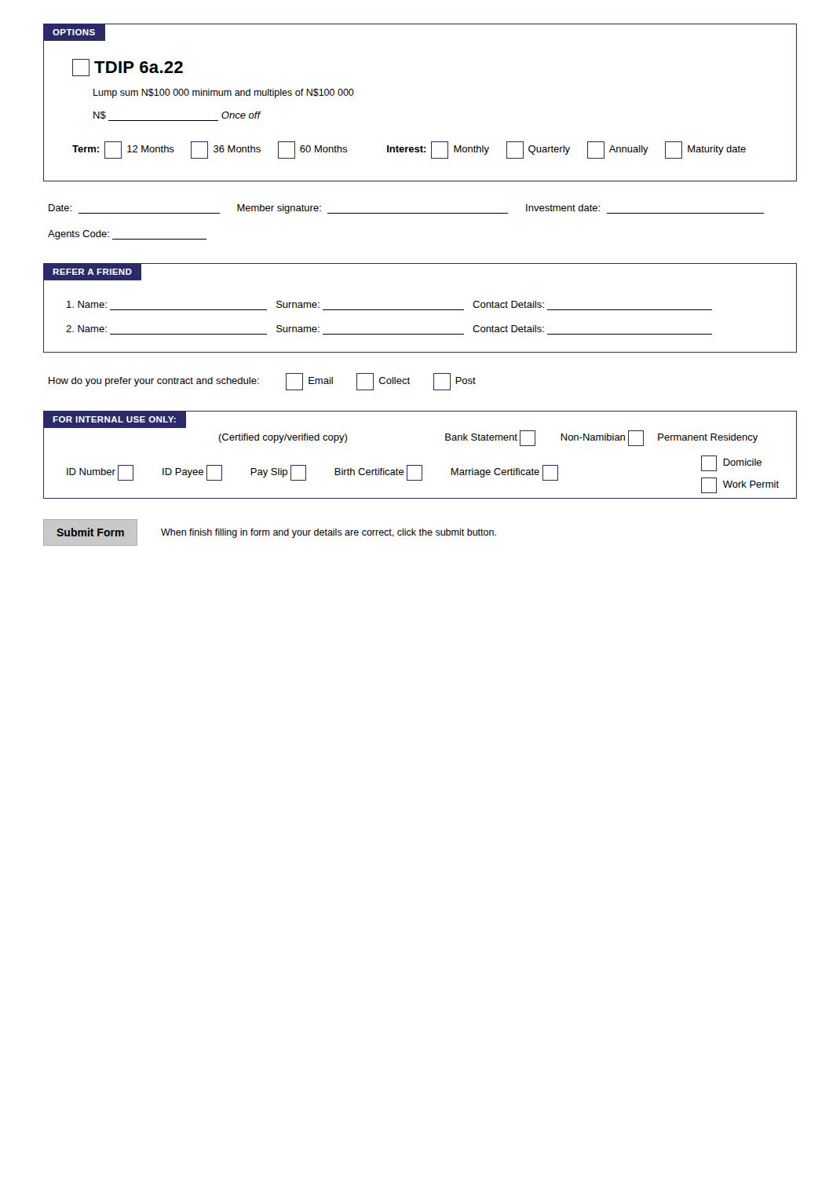OPTIONS
TDIP 6a.22
Lump sum N$100 000 minimum and multiples of N$100 000
N$ Once off
Term: 12 Months 36 Months 60 Months Interest: Monthly Quarterly Annually Maturity date
Date: Member signature: Investment date:
Agents Code:
REFER A FRIEND
1. Name: Surname: Contact Details:
2. Name: Surname: Contact Details:
How do you prefer your contract and schedule: Email Collect Post
FOR INTERNAL USE ONLY:
(Certified copy/verified copy) Bank Statement Non-Namibian Permanent Residency
ID Number ID Payee Pay Slip Birth Certificate Marriage Certificate
Domicile
Work Permit
Submit Form When finish filling in form and your details are correct, click the submit button.